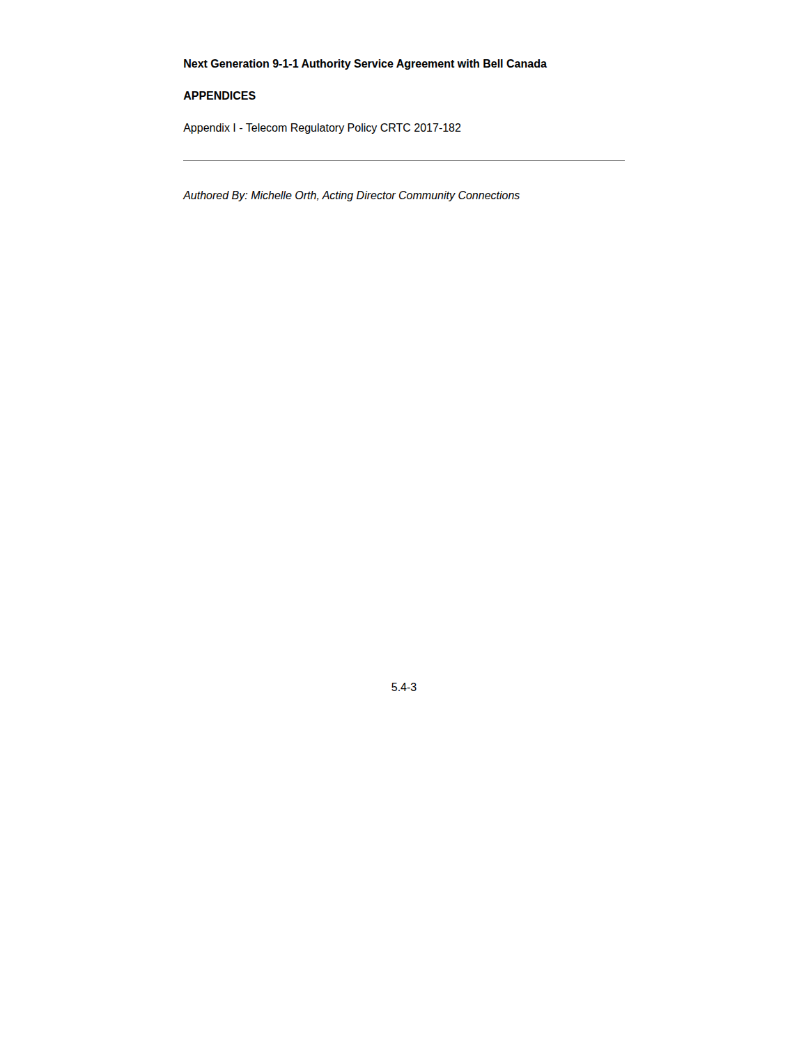Next Generation 9-1-1 Authority Service Agreement with Bell Canada
APPENDICES
Appendix I - Telecom Regulatory Policy CRTC 2017-182
Authored By: Michelle Orth, Acting Director Community Connections
5.4-3